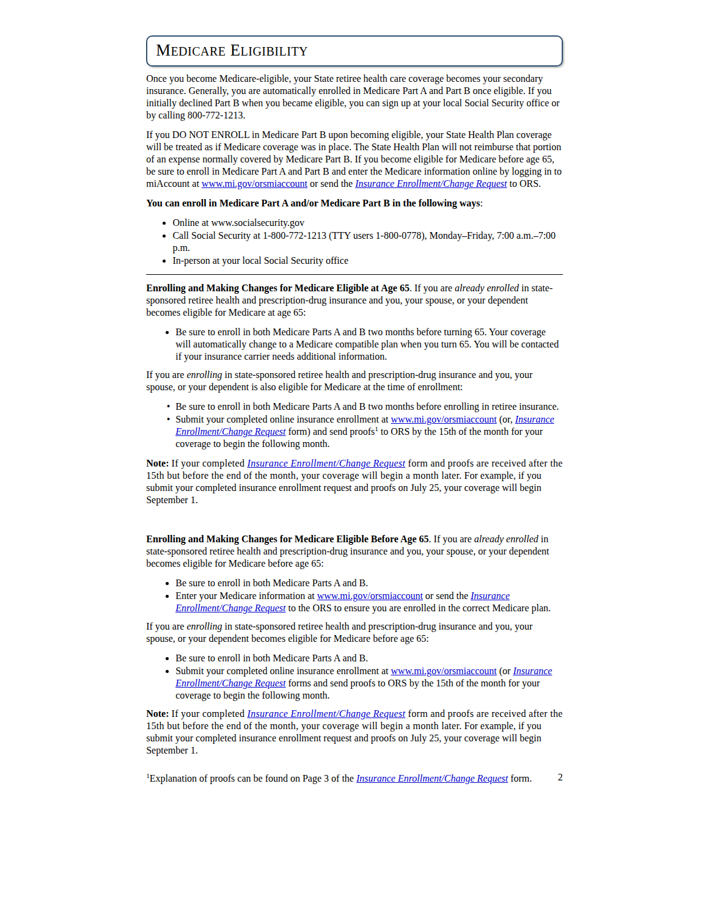MEDICARE ELIGIBILITY
Once you become Medicare-eligible, your State retiree health care coverage becomes your secondary insurance. Generally, you are automatically enrolled in Medicare Part A and Part B once eligible. If you initially declined Part B when you became eligible, you can sign up at your local Social Security office or by calling 800-772-1213.
If you DO NOT ENROLL in Medicare Part B upon becoming eligible, your State Health Plan coverage will be treated as if Medicare coverage was in place. The State Health Plan will not reimburse that portion of an expense normally covered by Medicare Part B. If you become eligible for Medicare before age 65, be sure to enroll in Medicare Part A and Part B and enter the Medicare information online by logging in to miAccount at www.mi.gov/orsmiaccount or send the Insurance Enrollment/Change Request to ORS.
You can enroll in Medicare Part A and/or Medicare Part B in the following ways:
Online at www.socialsecurity.gov
Call Social Security at 1-800-772-1213 (TTY users 1-800-0778), Monday–Friday, 7:00 a.m.–7:00 p.m.
In-person at your local Social Security office
Enrolling and Making Changes for Medicare Eligible at Age 65. If you are already enrolled in state-sponsored retiree health and prescription-drug insurance and you, your spouse, or your dependent becomes eligible for Medicare at age 65:
Be sure to enroll in both Medicare Parts A and B two months before turning 65. Your coverage will automatically change to a Medicare compatible plan when you turn 65. You will be contacted if your insurance carrier needs additional information.
If you are enrolling in state-sponsored retiree health and prescription-drug insurance and you, your spouse, or your dependent is also eligible for Medicare at the time of enrollment:
Be sure to enroll in both Medicare Parts A and B two months before enrolling in retiree insurance.
Submit your completed online insurance enrollment at www.mi.gov/orsmiaccount (or, Insurance Enrollment/Change Request form) and send proofs1 to ORS by the 15th of the month for your coverage to begin the following month.
Note: If your completed Insurance Enrollment/Change Request form and proofs are received after the 15th but before the end of the month, your coverage will begin a month later. For example, if you submit your completed insurance enrollment request and proofs on July 25, your coverage will begin September 1.
Enrolling and Making Changes for Medicare Eligible Before Age 65. If you are already enrolled in state-sponsored retiree health and prescription-drug insurance and you, your spouse, or your dependent becomes eligible for Medicare before age 65:
Be sure to enroll in both Medicare Parts A and B.
Enter your Medicare information at www.mi.gov/orsmiaccount or send the Insurance Enrollment/Change Request to the ORS to ensure you are enrolled in the correct Medicare plan.
If you are enrolling in state-sponsored retiree health and prescription-drug insurance and you, your spouse, or your dependent becomes eligible for Medicare before age 65:
Be sure to enroll in both Medicare Parts A and B.
Submit your completed online insurance enrollment at www.mi.gov/orsmiaccount (or Insurance Enrollment/Change Request forms and send proofs to ORS by the 15th of the month for your coverage to begin the following month.
Note: If your completed Insurance Enrollment/Change Request form and proofs are received after the 15th but before the end of the month, your coverage will begin a month later. For example, if you submit your completed insurance enrollment request and proofs on July 25, your coverage will begin September 1.
1Explanation of proofs can be found on Page 3 of the Insurance Enrollment/Change Request form. 2